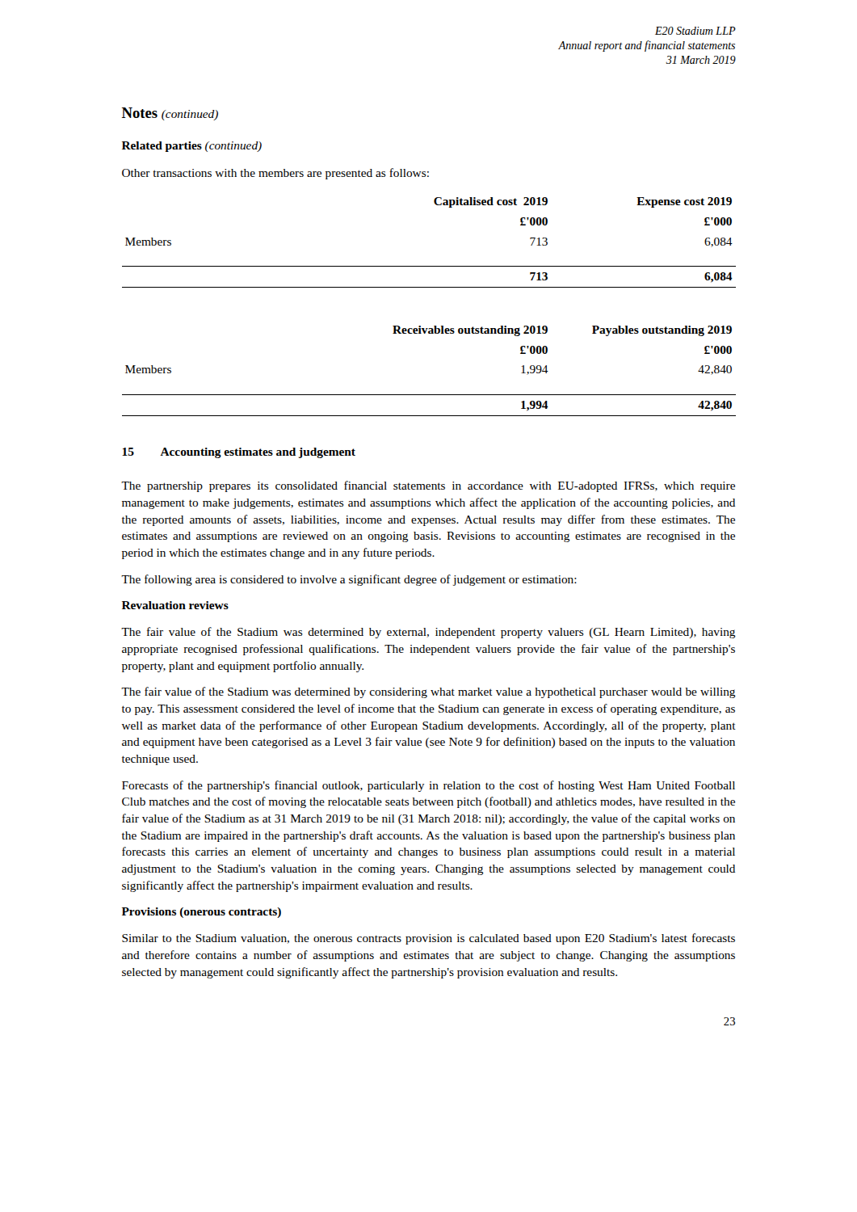E20 Stadium LLP
Annual report and financial statements
31 March 2019
Notes (continued)
Related parties (continued)
Other transactions with the members are presented as follows:
| | Capitalised cost 2019 | Expense cost 2019 |
| | £'000 | £'000 |
| Members | 713 | 6,084 |
| | 713 | 6,084 |
| | Receivables outstanding 2019 | Payables outstanding 2019 |
| | £'000 | £'000 |
| Members | 1,994 | 42,840 |
| | 1,994 | 42,840 |
15
Accounting estimates and judgement
The partnership prepares its consolidated financial statements in accordance with EU-adopted IFRSs, which require management to make judgements, estimates and assumptions which affect the application of the accounting policies, and the reported amounts of assets, liabilities, income and expenses. Actual results may differ from these estimates. The estimates and assumptions are reviewed on an ongoing basis. Revisions to accounting estimates are recognised in the period in which the estimates change and in any future periods.
The following area is considered to involve a significant degree of judgement or estimation:
Revaluation reviews
The fair value of the Stadium was determined by external, independent property valuers (GL Hearn Limited), having appropriate recognised professional qualifications. The independent valuers provide the fair value of the partnership's property, plant and equipment portfolio annually.
The fair value of the Stadium was determined by considering what market value a hypothetical purchaser would be willing to pay. This assessment considered the level of income that the Stadium can generate in excess of operating expenditure, as well as market data of the performance of other European Stadium developments. Accordingly, all of the property, plant and equipment have been categorised as a Level 3 fair value (see Note 9 for definition) based on the inputs to the valuation technique used.
Forecasts of the partnership's financial outlook, particularly in relation to the cost of hosting West Ham United Football Club matches and the cost of moving the relocatable seats between pitch (football) and athletics modes, have resulted in the fair value of the Stadium as at 31 March 2019 to be nil (31 March 2018: nil); accordingly, the value of the capital works on the Stadium are impaired in the partnership's draft accounts. As the valuation is based upon the partnership's business plan forecasts this carries an element of uncertainty and changes to business plan assumptions could result in a material adjustment to the Stadium's valuation in the coming years. Changing the assumptions selected by management could significantly affect the partnership's impairment evaluation and results.
Provisions (onerous contracts)
Similar to the Stadium valuation, the onerous contracts provision is calculated based upon E20 Stadium's latest forecasts and therefore contains a number of assumptions and estimates that are subject to change. Changing the assumptions selected by management could significantly affect the partnership's provision evaluation and results.
23